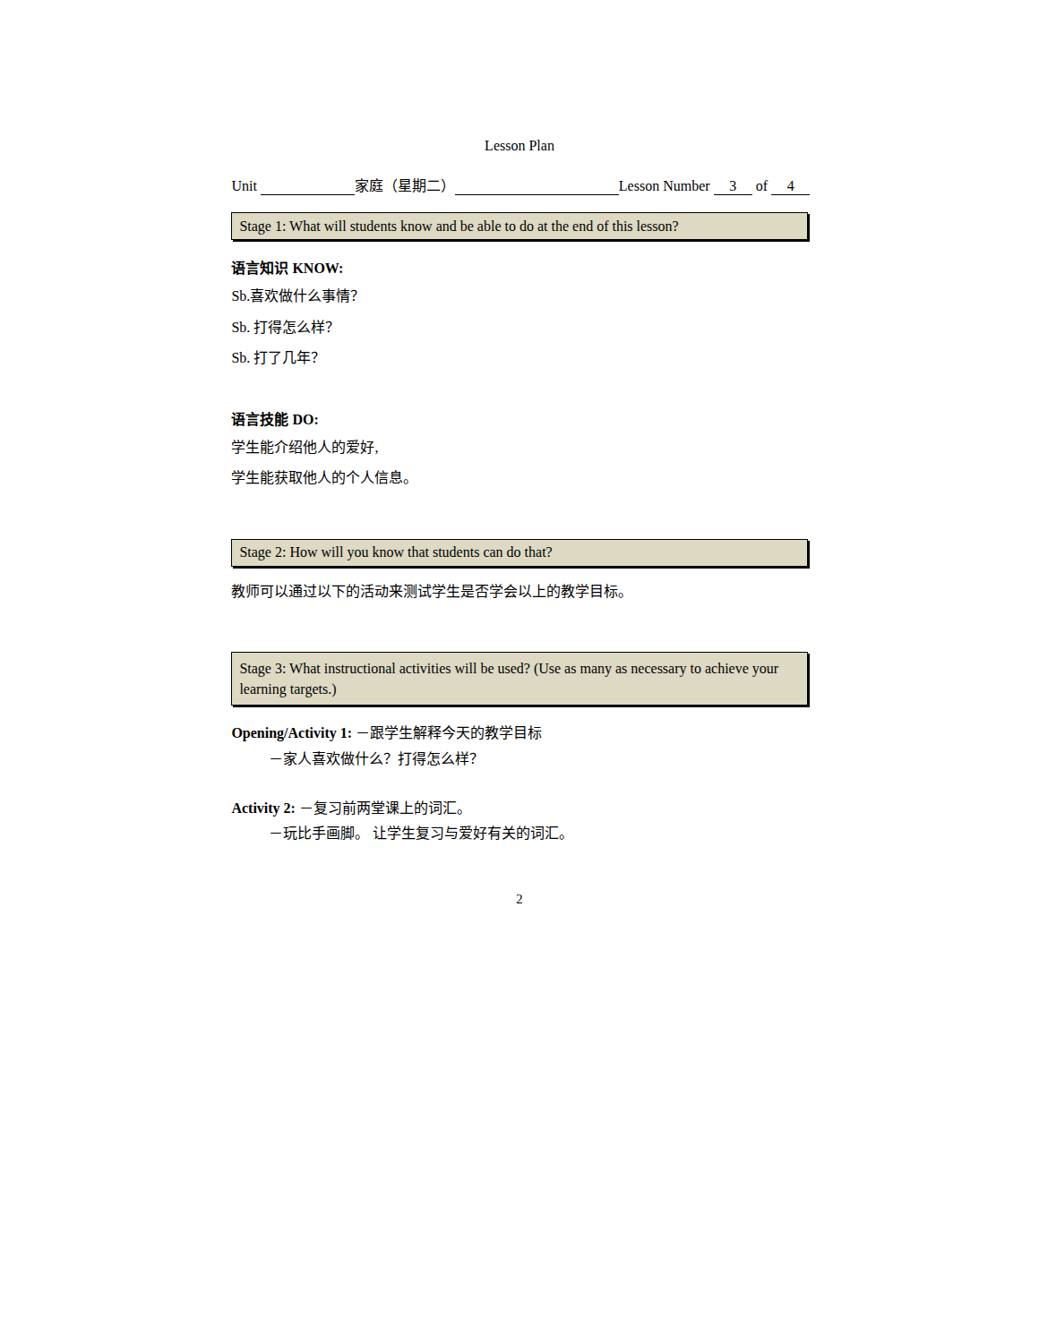Lesson Plan
Unit 家庭（星期二） Lesson Number 3 of 4
Stage 1: What will students know and be able to do at the end of this lesson?
语言知识 KNOW:
Sb.喜欢做什么事情？
Sb. 打得怎么样？
Sb. 打了几年？
语言技能 DO:
学生能介绍他人的爱好,
学生能获取他人的个人信息。
Stage 2: How will you know that students can do that?
教师可以通过以下的活动来测试学生是否学会以上的教学目标。
Stage 3: What instructional activities will be used? (Use as many as necessary to achieve your learning targets.)
Opening/Activity 1: －跟学生解释今天的教学目标
－家人喜欢做什么？打得怎么样？
Activity 2: －复习前两堂课上的词汇。
－玩比手画脚。 让学生复习与爱好有关的词汇。
2